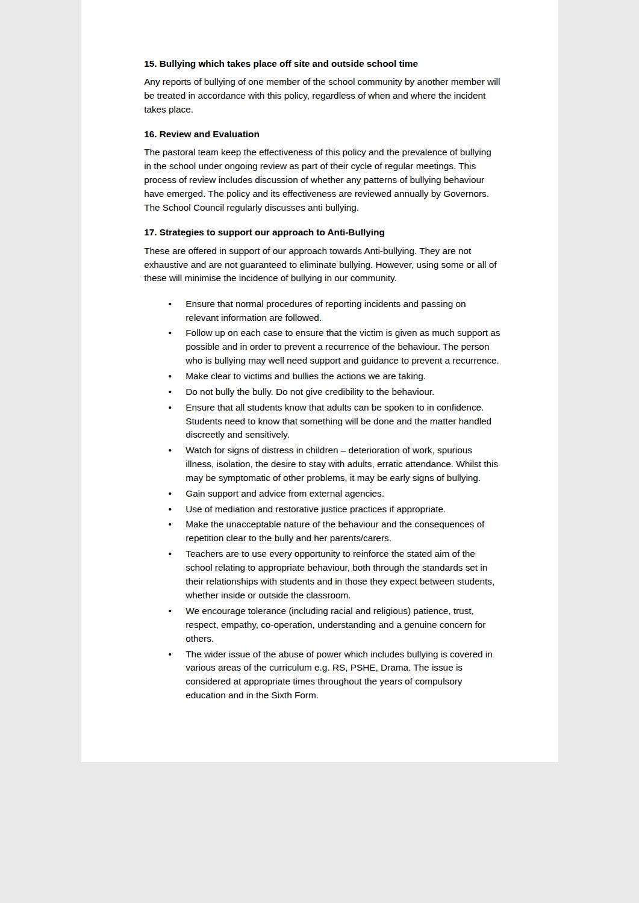15. Bullying which takes place off site and outside school time
Any reports of bullying of one member of the school community by another member will be treated in accordance with this policy, regardless of when and where the incident takes place.
16. Review and Evaluation
The pastoral team keep the effectiveness of this policy and the prevalence of bullying in the school under ongoing review as part of their cycle of regular meetings. This process of review includes discussion of whether any patterns of bullying behaviour have emerged. The policy and its effectiveness are reviewed annually by Governors. The School Council regularly discusses anti bullying.
17. Strategies to support our approach to Anti-Bullying
These are offered in support of our approach towards Anti-bullying. They are not exhaustive and are not guaranteed to eliminate bullying. However, using some or all of these will minimise the incidence of bullying in our community.
Ensure that normal procedures of reporting incidents and passing on relevant information are followed.
Follow up on each case to ensure that the victim is given as much support as possible and in order to prevent a recurrence of the behaviour. The person who is bullying may well need support and guidance to prevent a recurrence.
Make clear to victims and bullies the actions we are taking.
Do not bully the bully. Do not give credibility to the behaviour.
Ensure that all students know that adults can be spoken to in confidence. Students need to know that something will be done and the matter handled discreetly and sensitively.
Watch for signs of distress in children – deterioration of work, spurious illness, isolation, the desire to stay with adults, erratic attendance. Whilst this may be symptomatic of other problems, it may be early signs of bullying.
Gain support and advice from external agencies.
Use of mediation and restorative justice practices if appropriate.
Make the unacceptable nature of the behaviour and the consequences of repetition clear to the bully and her parents/carers.
Teachers are to use every opportunity to reinforce the stated aim of the school relating to appropriate behaviour, both through the standards set in their relationships with students and in those they expect between students, whether inside or outside the classroom.
We encourage tolerance (including racial and religious) patience, trust, respect, empathy, co-operation, understanding and a genuine concern for others.
The wider issue of the abuse of power which includes bullying is covered in various areas of the curriculum e.g. RS, PSHE, Drama. The issue is considered at appropriate times throughout the years of compulsory education and in the Sixth Form.